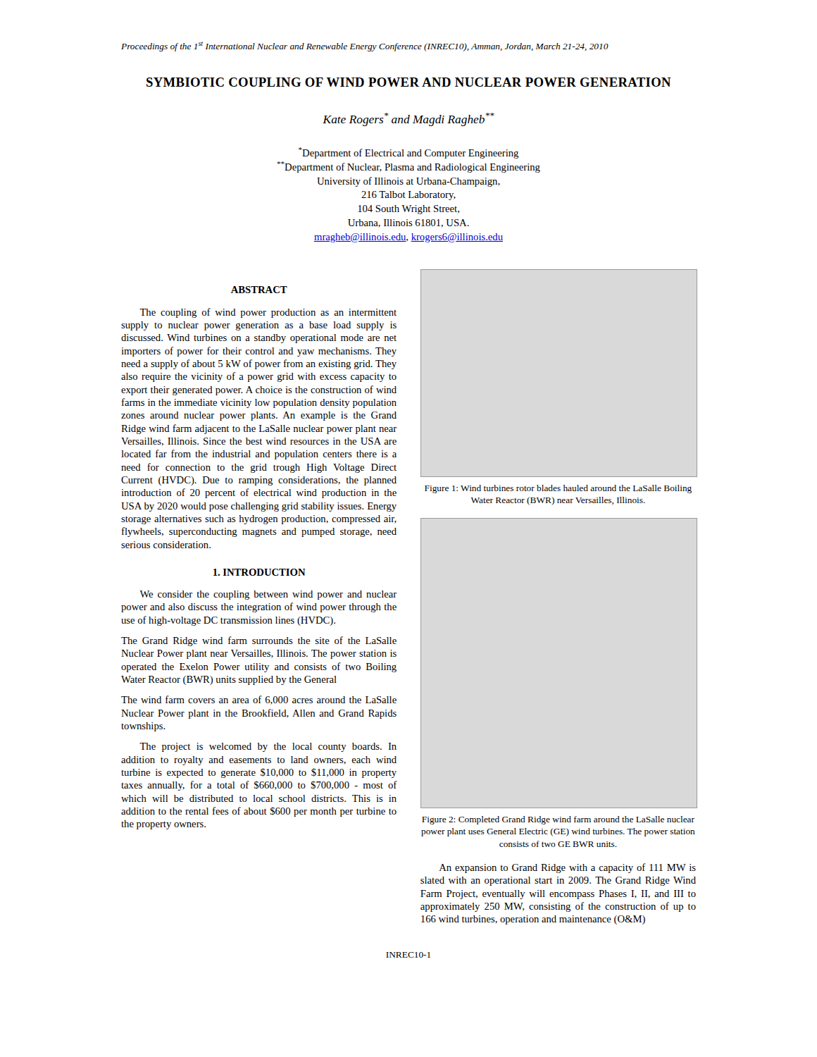Proceedings of the 1st International Nuclear and Renewable Energy Conference (INREC10), Amman, Jordan, March 21-24, 2010
SYMBIOTIC COUPLING OF WIND POWER AND NUCLEAR POWER GENERATION
Kate Rogers* and Magdi Ragheb**
*Department of Electrical and Computer Engineering
**Department of Nuclear, Plasma and Radiological Engineering
University of Illinois at Urbana-Champaign,
216 Talbot Laboratory,
104 South Wright Street,
Urbana, Illinois 61801, USA.
mragheb@illinois.edu, krogers6@illinois.edu
ABSTRACT
The coupling of wind power production as an intermittent supply to nuclear power generation as a base load supply is discussed. Wind turbines on a standby operational mode are net importers of power for their control and yaw mechanisms. They need a supply of about 5 kW of power from an existing grid. They also require the vicinity of a power grid with excess capacity to export their generated power. A choice is the construction of wind farms in the immediate vicinity low population density population zones around nuclear power plants. An example is the Grand Ridge wind farm adjacent to the LaSalle nuclear power plant near Versailles, Illinois. Since the best wind resources in the USA are located far from the industrial and population centers there is a need for connection to the grid trough High Voltage Direct Current (HVDC). Due to ramping considerations, the planned introduction of 20 percent of electrical wind production in the USA by 2020 would pose challenging grid stability issues. Energy storage alternatives such as hydrogen production, compressed air, flywheels, superconducting magnets and pumped storage, need serious consideration.
1. INTRODUCTION
We consider the coupling between wind power and nuclear power and also discuss the integration of wind power through the use of high-voltage DC transmission lines (HVDC).
The Grand Ridge wind farm surrounds the site of the LaSalle Nuclear Power plant near Versailles, Illinois. The power station is operated the Exelon Power utility and consists of two Boiling Water Reactor (BWR) units supplied by the General
The wind farm covers an area of 6,000 acres around the LaSalle Nuclear Power plant in the Brookfield, Allen and Grand Rapids townships.
The project is welcomed by the local county boards. In addition to royalty and easements to land owners, each wind turbine is expected to generate $10,000 to $11,000 in property taxes annually, for a total of $660,000 to $700,000 - most of which will be distributed to local school districts. This is in addition to the rental fees of about $600 per month per turbine to the property owners.
Figure 1: Wind turbines rotor blades hauled around the LaSalle Boiling Water Reactor (BWR) near Versailles, Illinois.
Figure 2: Completed Grand Ridge wind farm around the LaSalle nuclear power plant uses General Electric (GE) wind turbines. The power station consists of two GE BWR units.
An expansion to Grand Ridge with a capacity of 111 MW is slated with an operational start in 2009. The Grand Ridge Wind Farm Project, eventually will encompass Phases I, II, and III to approximately 250 MW, consisting of the construction of up to 166 wind turbines, operation and maintenance (O&M)
INREC10-1